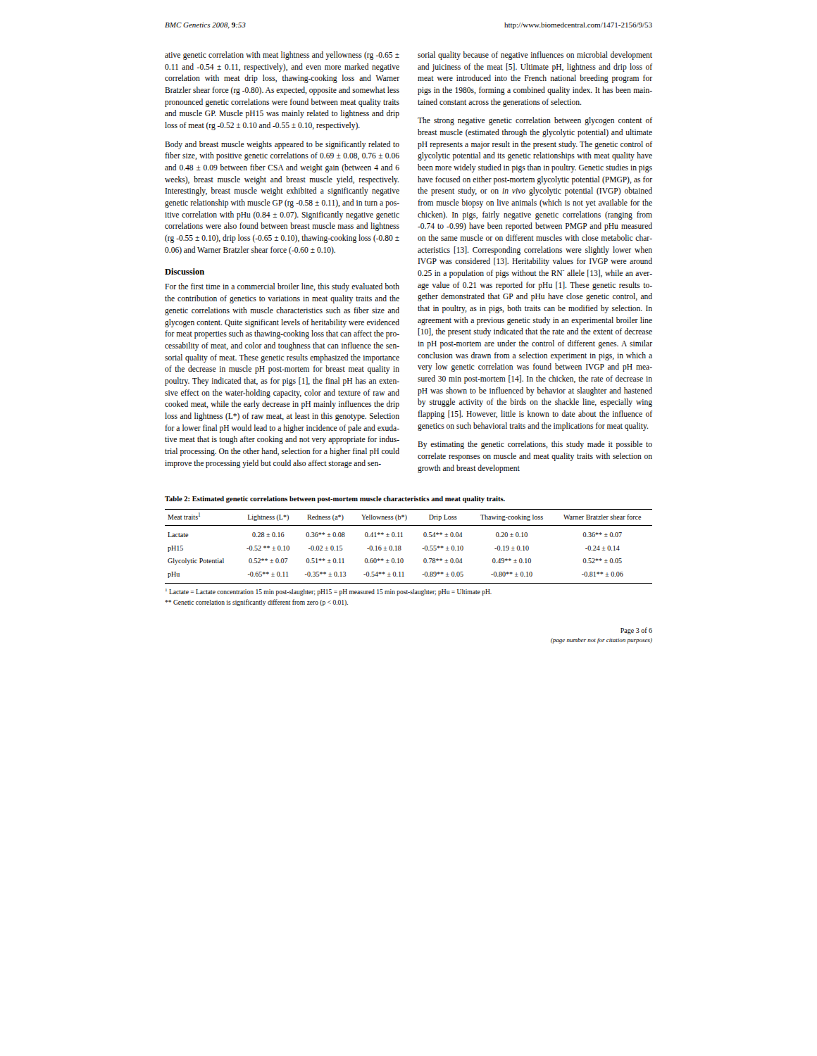BMC Genetics 2008, 9:53
http://www.biomedcentral.com/1471-2156/9/53
ative genetic correlation with meat lightness and yellowness (rg -0.65 ± 0.11 and -0.54 ± 0.11, respectively), and even more marked negative correlation with meat drip loss, thawing-cooking loss and Warner Bratzler shear force (rg -0.80). As expected, opposite and somewhat less pronounced genetic correlations were found between meat quality traits and muscle GP. Muscle pH15 was mainly related to lightness and drip loss of meat (rg -0.52 ± 0.10 and -0.55 ± 0.10, respectively).
Body and breast muscle weights appeared to be significantly related to fiber size, with positive genetic correlations of 0.69 ± 0.08, 0.76 ± 0.06 and 0.48 ± 0.09 between fiber CSA and weight gain (between 4 and 6 weeks), breast muscle weight and breast muscle yield, respectively. Interestingly, breast muscle weight exhibited a significantly negative genetic relationship with muscle GP (rg -0.58 ± 0.11), and in turn a positive correlation with pHu (0.84 ± 0.07). Significantly negative genetic correlations were also found between breast muscle mass and lightness (rg -0.55 ± 0.10), drip loss (-0.65 ± 0.10), thawing-cooking loss (-0.80 ± 0.06) and Warner Bratzler shear force (-0.60 ± 0.10).
Discussion
For the first time in a commercial broiler line, this study evaluated both the contribution of genetics to variations in meat quality traits and the genetic correlations with muscle characteristics such as fiber size and glycogen content. Quite significant levels of heritability were evidenced for meat properties such as thawing-cooking loss that can affect the processability of meat, and color and toughness that can influence the sensorial quality of meat. These genetic results emphasized the importance of the decrease in muscle pH post-mortem for breast meat quality in poultry. They indicated that, as for pigs [1], the final pH has an extensive effect on the water-holding capacity, color and texture of raw and cooked meat, while the early decrease in pH mainly influences the drip loss and lightness (L*) of raw meat, at least in this genotype. Selection for a lower final pH would lead to a higher incidence of pale and exudative meat that is tough after cooking and not very appropriate for industrial processing. On the other hand, selection for a higher final pH could improve the processing yield but could also affect storage and sen-
sorial quality because of negative influences on microbial development and juiciness of the meat [5]. Ultimate pH, lightness and drip loss of meat were introduced into the French national breeding program for pigs in the 1980s, forming a combined quality index. It has been maintained constant across the generations of selection.
The strong negative genetic correlation between glycogen content of breast muscle (estimated through the glycolytic potential) and ultimate pH represents a major result in the present study. The genetic control of glycolytic potential and its genetic relationships with meat quality have been more widely studied in pigs than in poultry. Genetic studies in pigs have focused on either post-mortem glycolytic potential (PMGP), as for the present study, or on in vivo glycolytic potential (IVGP) obtained from muscle biopsy on live animals (which is not yet available for the chicken). In pigs, fairly negative genetic correlations (ranging from -0.74 to -0.99) have been reported between PMGP and pHu measured on the same muscle or on different muscles with close metabolic characteristics [13]. Corresponding correlations were slightly lower when IVGP was considered [13]. Heritability values for IVGP were around 0.25 in a population of pigs without the RN- allele [13], while an average value of 0.21 was reported for pHu [1]. These genetic results together demonstrated that GP and pHu have close genetic control, and that in poultry, as in pigs, both traits can be modified by selection. In agreement with a previous genetic study in an experimental broiler line [10], the present study indicated that the rate and the extent of decrease in pH post-mortem are under the control of different genes. A similar conclusion was drawn from a selection experiment in pigs, in which a very low genetic correlation was found between IVGP and pH measured 30 min post-mortem [14]. In the chicken, the rate of decrease in pH was shown to be influenced by behavior at slaughter and hastened by struggle activity of the birds on the shackle line, especially wing flapping [15]. However, little is known to date about the influence of genetics on such behavioral traits and the implications for meat quality.
By estimating the genetic correlations, this study made it possible to correlate responses on muscle and meat quality traits with selection on growth and breast development
Table 2: Estimated genetic correlations between post-mortem muscle characteristics and meat quality traits.
| Meat traits 1 | Lightness (L*) | Redness (a*) | Yellowness (b*) | Drip Loss | Thawing-cooking loss | Warner Bratzler shear force |
| --- | --- | --- | --- | --- | --- | --- |
| Lactate | 0.28 ± 0.16 | 0.36** ± 0.08 | 0.41** ± 0.11 | 0.54** ± 0.04 | 0.20 ± 0.10 | 0.36** ± 0.07 |
| pH15 | -0.52 ** ± 0.10 | -0.02 ± 0.15 | -0.16 ± 0.18 | -0.55** ± 0.10 | -0.19 ± 0.10 | -0.24 ± 0.14 |
| Glycolytic Potential | 0.52** ± 0.07 | 0.51** ± 0.11 | 0.60** ± 0.10 | 0.78** ± 0.04 | 0.49** ± 0.10 | 0.52** ± 0.05 |
| pHu | -0.65** ± 0.11 | -0.35** ± 0.13 | -0.54** ± 0.11 | -0.89** ± 0.05 | -0.80** ± 0.10 | -0.81** ± 0.06 |
1 Lactate = Lactate concentration 15 min post-slaughter; pH15 = pH measured 15 min post-slaughter; pHu = Ultimate pH.
** Genetic correlation is significantly different from zero (p < 0.01).
Page 3 of 6
(page number not for citation purposes)